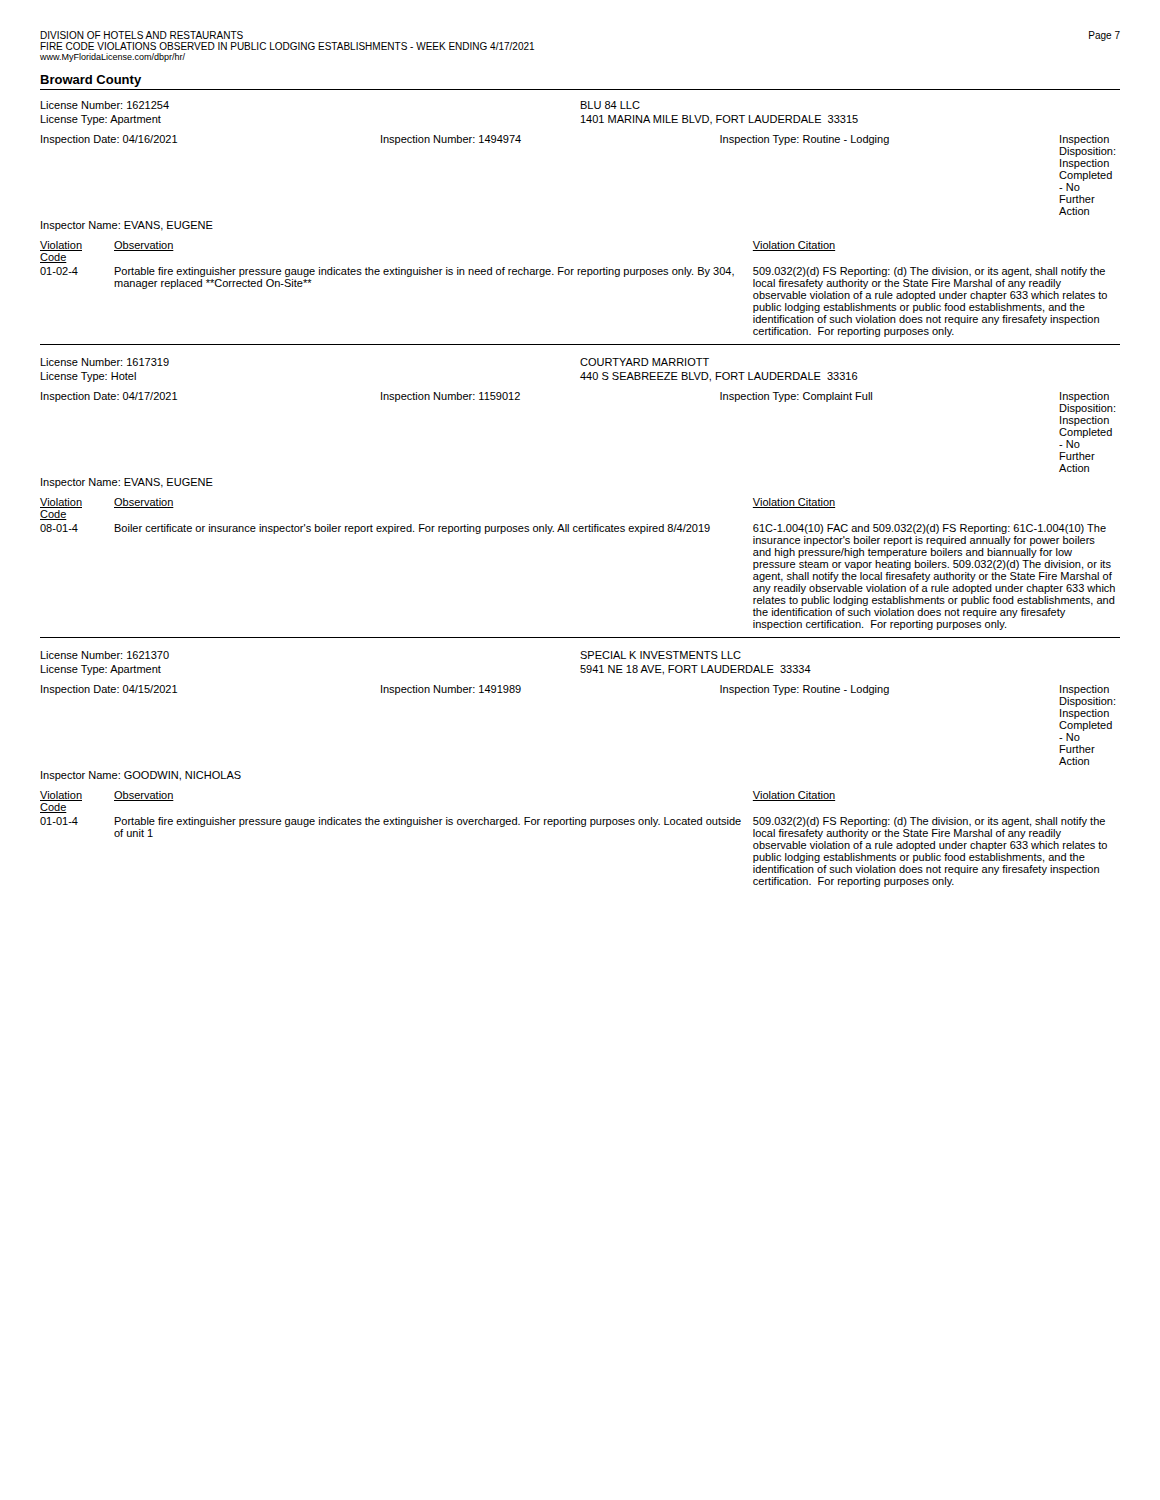Page 7
DIVISION OF HOTELS AND RESTAURANTS
FIRE CODE VIOLATIONS OBSERVED IN PUBLIC LODGING ESTABLISHMENTS - WEEK ENDING 4/17/2021
www.MyFloridaLicense.com/dbpr/hr/
Broward County
| License Number: 1621254 | BLU 84 LLC |
| License Type: Apartment | 1401 MARINA MILE BLVD, FORT LAUDERDALE 33315 |
| Inspection Date: 04/16/2021 | Inspection Number: 1494974 | Inspection Type: Routine - Lodging | Inspection Disposition: Inspection Completed - No Further Action |
| Inspector Name: EVANS, EUGENE | |
| Violation Code | Observation | Violation Citation |
| 01-02-4 | Portable fire extinguisher pressure gauge indicates the extinguisher is in need of recharge. For reporting purposes only. By 304, manager replaced **Corrected On-Site** | 509.032(2)(d) FS Reporting: (d) The division, or its agent, shall notify the local firesafety authority or the State Fire Marshal of any readily observable violation of a rule adopted under chapter 633 which relates to public lodging establishments or public food establishments, and the identification of such violation does not require any firesafety inspection certification. For reporting purposes only. |
| License Number: 1617319 | COURTYARD MARRIOTT |
| License Type: Hotel | 440 S SEABREEZE BLVD, FORT LAUDERDALE 33316 |
| Inspection Date: 04/17/2021 | Inspection Number: 1159012 | Inspection Type: Complaint Full | Inspection Disposition: Inspection Completed - No Further Action |
| Inspector Name: EVANS, EUGENE | |
| Violation Code | Observation | Violation Citation |
| 08-01-4 | Boiler certificate or insurance inspector's boiler report expired. For reporting purposes only. All certificates expired 8/4/2019 | 61C-1.004(10) FAC and 509.032(2)(d) FS Reporting: 61C-1.004(10) The insurance inpector's boiler report is required annually for power boilers and high pressure/high temperature boilers and biannually for low pressure steam or vapor heating boilers. 509.032(2)(d) The division, or its agent, shall notify the local firesafety authority or the State Fire Marshal of any readily observable violation of a rule adopted under chapter 633 which relates to public lodging establishments or public food establishments, and the identification of such violation does not require any firesafety inspection certification. For reporting purposes only. |
| License Number: 1621370 | SPECIAL K INVESTMENTS LLC |
| License Type: Apartment | 5941 NE 18 AVE, FORT LAUDERDALE 33334 |
| Inspection Date: 04/15/2021 | Inspection Number: 1491989 | Inspection Type: Routine - Lodging | Inspection Disposition: Inspection Completed - No Further Action |
| Inspector Name: GOODWIN, NICHOLAS | |
| Violation Code | Observation | Violation Citation |
| 01-01-4 | Portable fire extinguisher pressure gauge indicates the extinguisher is overcharged. For reporting purposes only. Located outside of unit 1 | 509.032(2)(d) FS Reporting: (d) The division, or its agent, shall notify the local firesafety authority or the State Fire Marshal of any readily observable violation of a rule adopted under chapter 633 which relates to public lodging establishments or public food establishments, and the identification of such violation does not require any firesafety inspection certification. For reporting purposes only. |